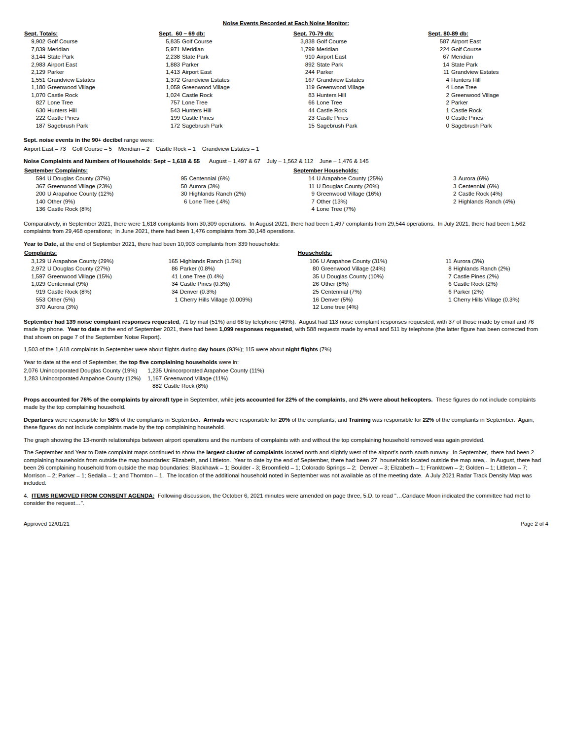Noise Events Recorded at Each Noise Monitor:
| Sept. Totals: | | Sept. 60 – 69 db: | | Sept. 70-79 db: | | Sept. 80-89 db: |
| 9,902 | Golf Course | | 5,835 | Golf Course | | 3,838 | Golf Course | | 587 | Airport East |
| 7,839 | Meridian | | 5,971 | Meridian | | 1,799 | Meridian | | 224 | Golf Course |
| 3,144 | State Park | | 2,238 | State Park | | 910 | Airport East | | 67 | Meridian |
| 2,983 | Airport East | | 1,883 | Parker | | 892 | State Park | | 14 | State Park |
| 2,129 | Parker | | 1,413 | Airport East | | 244 | Parker | | 11 | Grandview Estates |
| 1,551 | Grandview Estates | | 1,372 | Grandview Estates | | 167 | Grandview Estates | | 4 | Hunters Hill |
| 1,180 | Greenwood Village | | 1,059 | Greenwood Village | | 119 | Greenwood Village | | 4 | Lone Tree |
| 1,070 | Castle Rock | | 1,024 | Castle Rock | | 83 | Hunters Hill | | 2 | Greenwood Village |
| 827 | Lone Tree | | 757 | Lone Tree | | 66 | Lone Tree | | 2 | Parker |
| 630 | Hunters Hill | | 543 | Hunters Hill | | 44 | Castle Rock | | 1 | Castle Rock |
| 222 | Castle Pines | | 199 | Castle Pines | | 23 | Castle Pines | | 0 | Castle Pines |
| 187 | Sagebrush Park | | 172 | Sagebrush Park | | 15 | Sagebrush Park | | 0 | Sagebrush Park |
Sept. noise events in the 90+ decibel range were:
Airport East – 73 Golf Course – 5 Meridian – 2 Castle Rock – 1 Grandview Estates – 1
Noise Complaints and Numbers of Households: Sept – 1,618 & 55 August – 1,497 & 67 July – 1,562 & 112 June – 1,476 & 145
| September Complaints: | | | | September Households: | | |
| 594 | U Douglas County (37%) | | 95 | Centennial (6%) | | 14 | U Arapahoe County (25%) | | 3 | Aurora (6%) |
| 367 | Greenwood Village (23%) | | 50 | Aurora (3%) | | 11 | U Douglas County (20%) | | 3 | Centennial (6%) |
| 200 | U Arapahoe County (12%) | | 30 | Highlands Ranch (2%) | | 9 | Greenwood Village (16%) | | 2 | Castle Rock (4%) |
| 140 | Other (9%) | | 6 | Lone Tree (.4%) | | 7 | Other (13%) | | 2 | Highlands Ranch (4%) |
| 136 | Castle Rock (8%) | | | | | 4 | Lone Tree (7%) | | | |
Comparatively, in September 2021, there were 1,618 complaints from 30,309 operations. In August 2021, there had been 1,497 complaints from 29,544 operations. In July 2021, there had been 1,562 complaints from 29,468 operations; in June 2021, there had been 1,476 complaints from 30,148 operations.
Year to Date, at the end of September 2021, there had been 10,903 complaints from 339 households:
| Complaints: | | | | Households: | | |
| 3,129 | U Arapahoe County (29%) | | 165 | Highlands Ranch (1.5%) | | 106 | U Arapahoe County (31%) | | 11 | Aurora (3%) |
| 2,972 | U Douglas County (27%) | | 86 | Parker (0.8%) | | 80 | Greenwood Village (24%) | | 8 | Highlands Ranch (2%) |
| 1,597 | Greenwood Village (15%) | | 41 | Lone Tree (0.4%) | | 35 | U Douglas County (10%) | | 7 | Castle Pines (2%) |
| 1,029 | Centennial (9%) | | 34 | Castle Pines (0.3%) | | 26 | Other (8%) | | 6 | Castle Rock (2%) |
| 919 | Castle Rock (8%) | | 34 | Denver (0.3%) | | 25 | Centennial (7%) | | 6 | Parker (2%) |
| 553 | Other (5%) | | 1 | Cherry Hills Village (0.009%) | | 16 | Denver (5%) | | 1 | Cherry Hills Village (0.3%) |
| 370 | Aurora (3%) | | | | | 12 | Lone tree (4%) | | | |
September had 139 noise complaint responses requested, 71 by mail (51%) and 68 by telephone (49%). August had 113 noise complaint responses requested, with 37 of those made by email and 76 made by phone. Year to date at the end of September 2021, there had been 1,099 responses requested, with 588 requests made by email and 511 by telephone (the latter figure has been corrected from that shown on page 7 of the September Noise Report).
1,503 of the 1,618 complaints in September were about flights during day hours (93%); 115 were about night flights (7%)
Year to date at the end of September, the top five complaining households were in:
| 2,076 | Unincorporated Douglas County (19%) | 1,235 | Unincorporated Arapahoe County (11%) |
| 1,283 | Unincorporated Arapahoe County (12%) | 1,167 | Greenwood Village (11%) |
| | | 882 | Castle Rock (8%) |
Props accounted for 76% of the complaints by aircraft type in September, while jets accounted for 22% of the complaints, and 2% were about helicopters. These figures do not include complaints made by the top complaining household.
Departures were responsible for 58% of the complaints in September. Arrivals were responsible for 20% of the complaints, and Training was responsible for 22% of the complaints in September. Again, these figures do not include complaints made by the top complaining household.
The graph showing the 13-month relationships between airport operations and the numbers of complaints with and without the top complaining household removed was again provided.
The September and Year to Date complaint maps continued to show the largest cluster of complaints located north and slightly west of the airport's north-south runway. In September, there had been 2 complaining households from outside the map boundaries: Elizabeth, and Littleton. Year to date by the end of September, there had been 27 households located outside the map area,. In August, there had been 26 complaining household from outside the map boundaries: Blackhawk – 1; Boulder - 3; Broomfield – 1; Colorado Springs – 2; Denver – 3; Elizabeth – 1; Franktown – 2; Golden – 1; Littleton – 7; Morrison – 2; Parker – 1; Sedalia – 1; and Thornton – 1. The location of the additional household noted in September was not available as of the meeting date. A July 2021 Radar Track Density Map was included.
4. ITEMS REMOVED FROM CONSENT AGENDA: Following discussion, the October 6, 2021 minutes were amended on page three, 5.D. to read "…Candace Moon indicated the committee had met to consider the request…".
Approved 12/01/21 Page 2 of 4